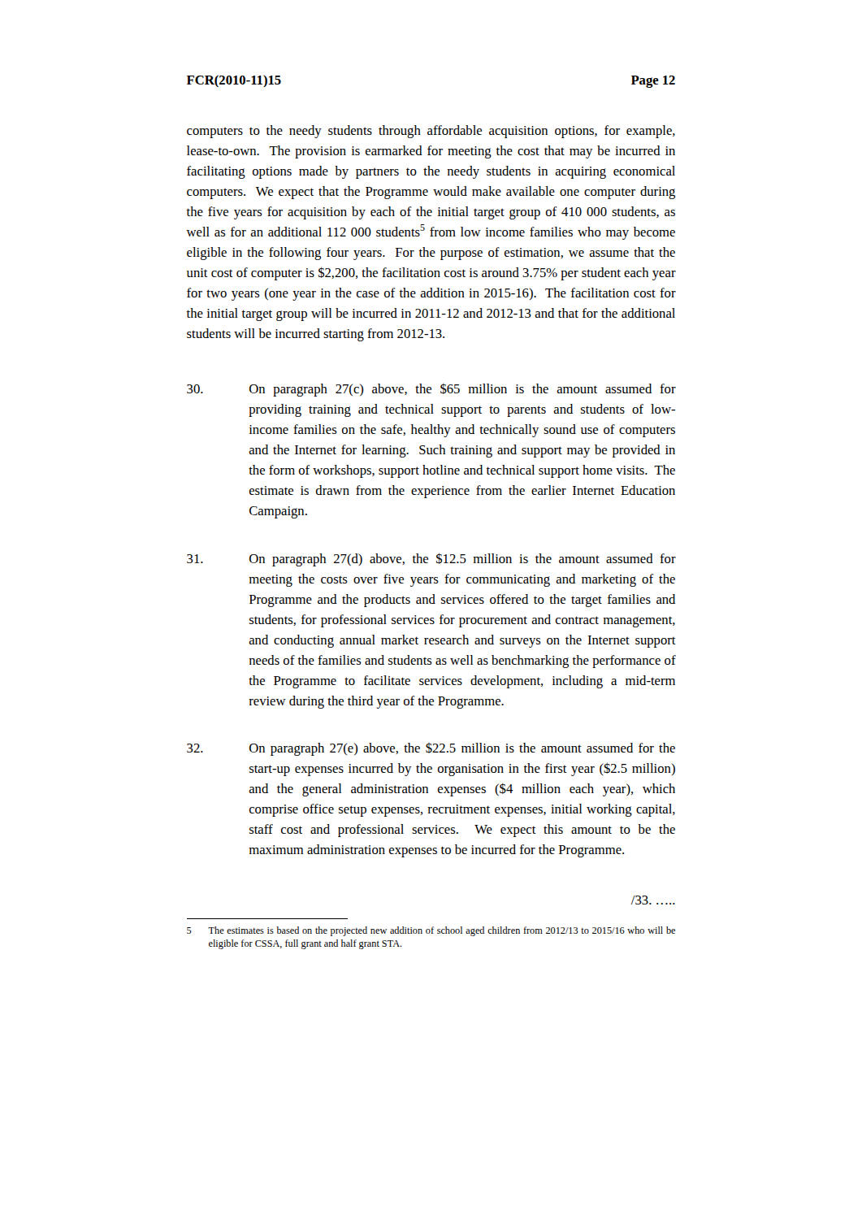FCR(2010-11)15 Page 12
computers to the needy students through affordable acquisition options, for example, lease-to-own. The provision is earmarked for meeting the cost that may be incurred in facilitating options made by partners to the needy students in acquiring economical computers. We expect that the Programme would make available one computer during the five years for acquisition by each of the initial target group of 410 000 students, as well as for an additional 112 000 students5 from low income families who may become eligible in the following four years. For the purpose of estimation, we assume that the unit cost of computer is $2,200, the facilitation cost is around 3.75% per student each year for two years (one year in the case of the addition in 2015-16). The facilitation cost for the initial target group will be incurred in 2011-12 and 2012-13 and that for the additional students will be incurred starting from 2012-13.
30.
On paragraph 27(c) above, the $65 million is the amount assumed for providing training and technical support to parents and students of low-income families on the safe, healthy and technically sound use of computers and the Internet for learning. Such training and support may be provided in the form of workshops, support hotline and technical support home visits. The estimate is drawn from the experience from the earlier Internet Education Campaign.
31.
On paragraph 27(d) above, the $12.5 million is the amount assumed for meeting the costs over five years for communicating and marketing of the Programme and the products and services offered to the target families and students, for professional services for procurement and contract management, and conducting annual market research and surveys on the Internet support needs of the families and students as well as benchmarking the performance of the Programme to facilitate services development, including a mid-term review during the third year of the Programme.
32.
On paragraph 27(e) above, the $22.5 million is the amount assumed for the start-up expenses incurred by the organisation in the first year ($2.5 million) and the general administration expenses ($4 million each year), which comprise office setup expenses, recruitment expenses, initial working capital, staff cost and professional services. We expect this amount to be the maximum administration expenses to be incurred for the Programme.
/33. …..
5
The estimates is based on the projected new addition of school aged children from 2012/13 to 2015/16 who will be eligible for CSSA, full grant and half grant STA.